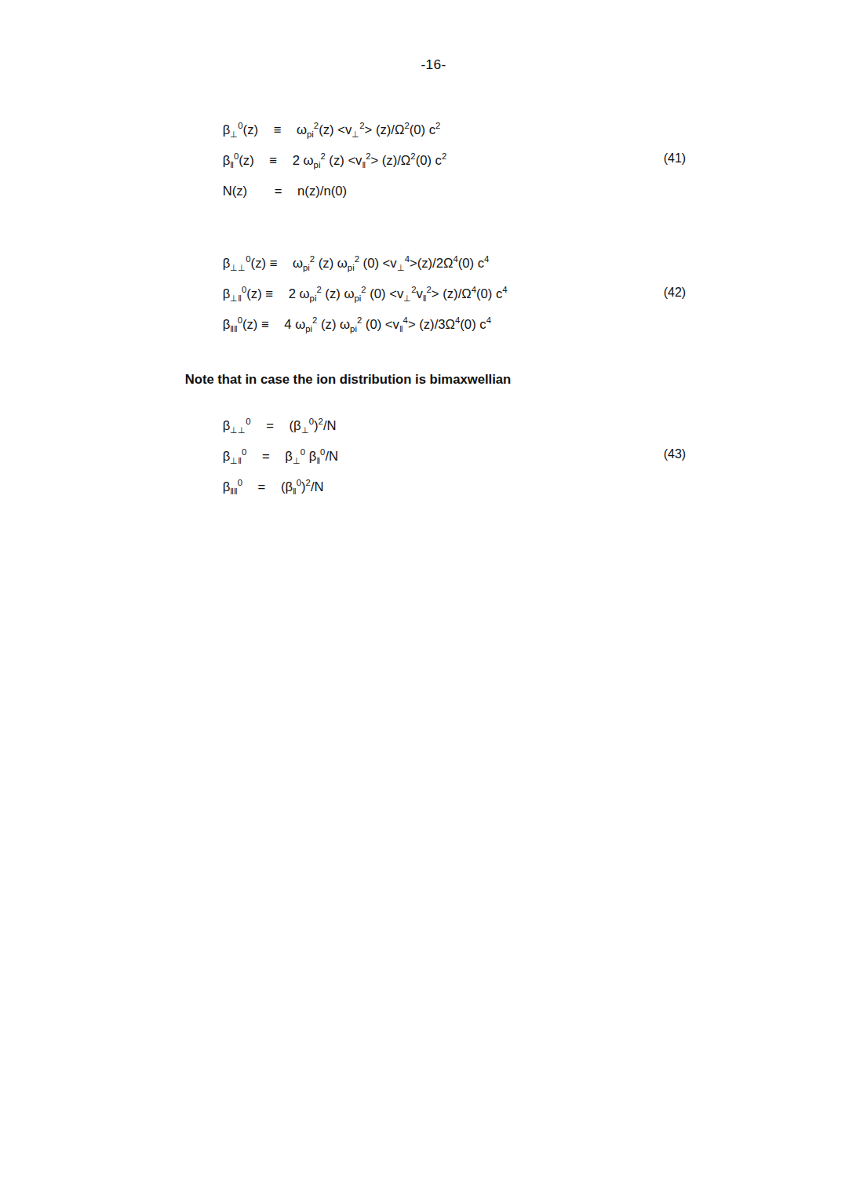-16-
β⊥0(z) ≡ ωpi2(z) <v⊥2> (z)/Ω2(0) c2
β‖0(z) ≡ 2 ωpi2 (z) <v‖2> (z)/Ω2(0) c2 (41)
N(z) = n(z)/n(0)
β⊥⊥0(z) ≡ ωpi2 (z) ωpi2 (0) <v⊥4>(z)/2Ω4(0) c4
β⊥‖0(z) ≡ 2 ωpi2 (z) ωpi2 (0) <v⊥2v‖2> (z)/Ω4(0) c4 (42)
β‖‖0(z) ≡ 4 ωpi2 (z) ωpi2 (0) <v‖4> (z)/3Ω4(0) c4
Note that in case the ion distribution is bimaxwellian
β⊥⊥0 = (β⊥0)2/N
β⊥‖0 = β⊥0 β‖0/N (43)
β‖‖0 = (β‖0)2/N